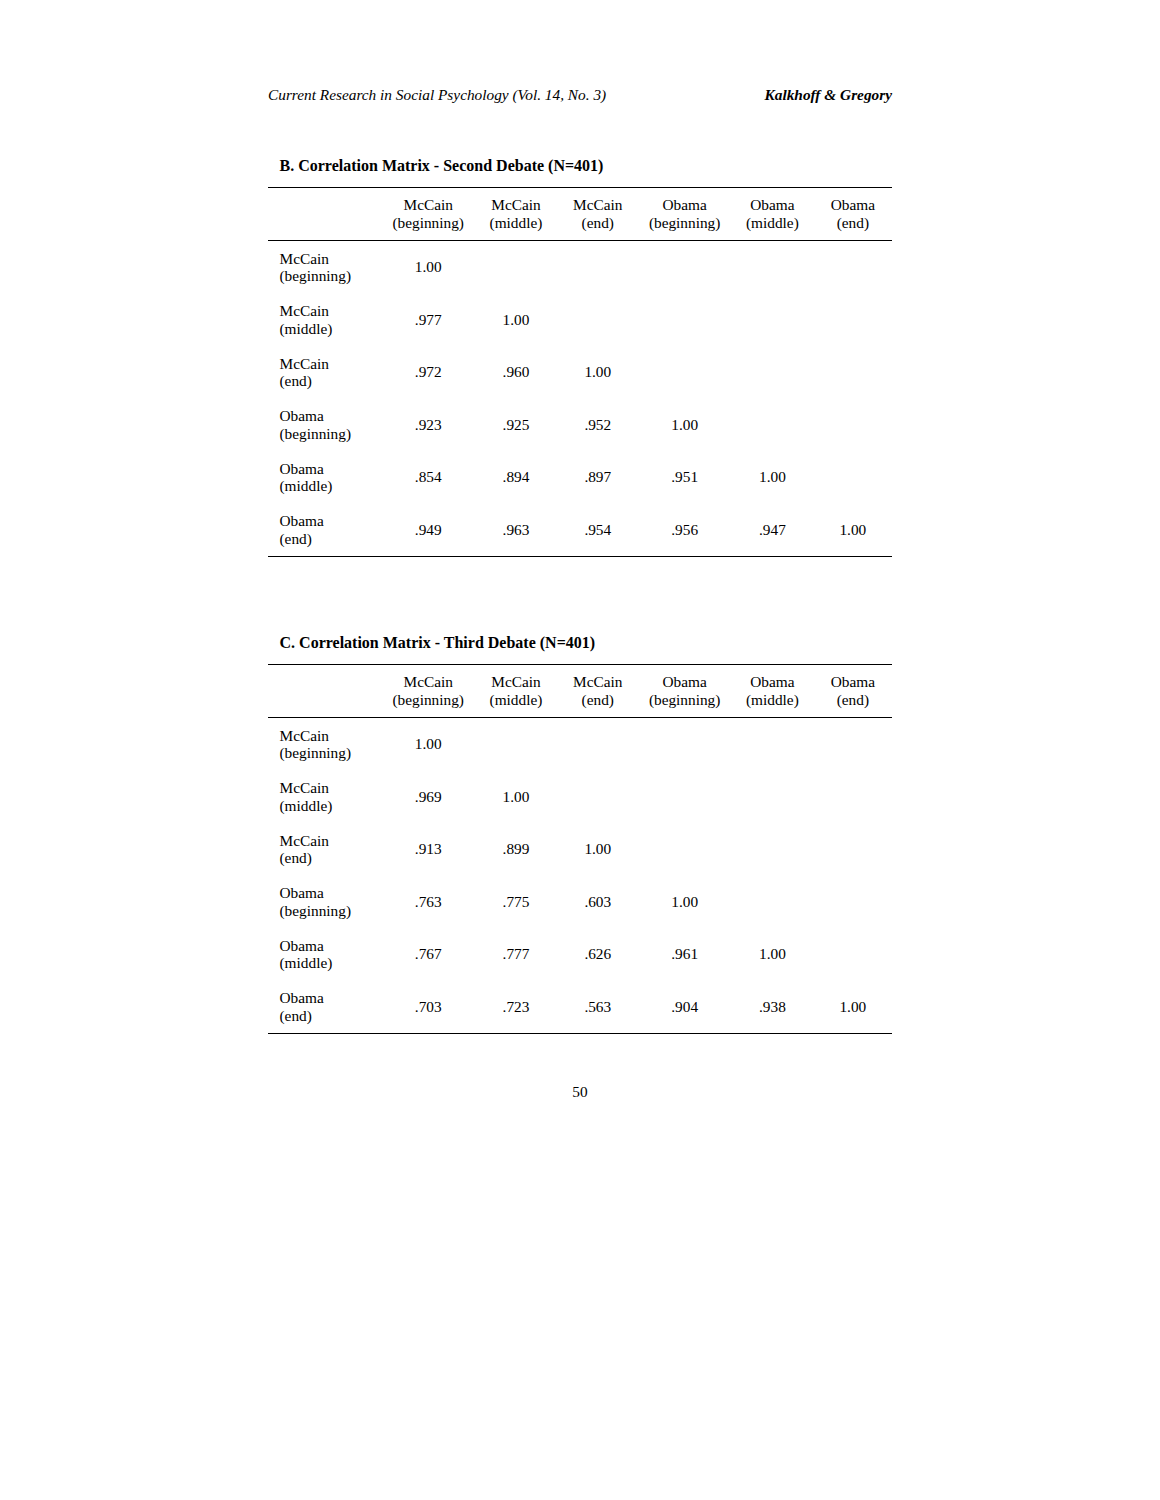Current Research in Social Psychology (Vol. 14, No. 3) Kalkhoff & Gregory
B. Correlation Matrix - Second Debate (N=401)
| | McCain (beginning) | McCain (middle) | McCain (end) | Obama (beginning) | Obama (middle) | Obama (end) |
| --- | --- | --- | --- | --- | --- | --- |
| McCain (beginning) | 1.00 | | | | | |
| McCain (middle) | .977 | 1.00 | | | | |
| McCain (end) | .972 | .960 | 1.00 | | | |
| Obama (beginning) | .923 | .925 | .952 | 1.00 | | |
| Obama (middle) | .854 | .894 | .897 | .951 | 1.00 | |
| Obama (end) | .949 | .963 | .954 | .956 | .947 | 1.00 |
C. Correlation Matrix - Third Debate (N=401)
| | McCain (beginning) | McCain (middle) | McCain (end) | Obama (beginning) | Obama (middle) | Obama (end) |
| --- | --- | --- | --- | --- | --- | --- |
| McCain (beginning) | 1.00 | | | | | |
| McCain (middle) | .969 | 1.00 | | | | |
| McCain (end) | .913 | .899 | 1.00 | | | |
| Obama (beginning) | .763 | .775 | .603 | 1.00 | | |
| Obama (middle) | .767 | .777 | .626 | .961 | 1.00 | |
| Obama (end) | .703 | .723 | .563 | .904 | .938 | 1.00 |
50